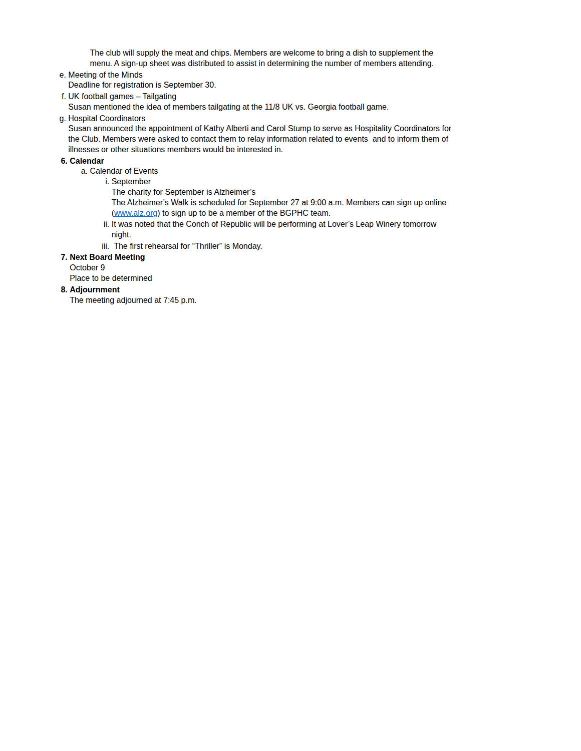The club will supply the meat and chips. Members are welcome to bring a dish to supplement the menu. A sign-up sheet was distributed to assist in determining the number of members attending.
Meeting of the Minds
Deadline for registration is September 30.
UK football games – Tailgating
Susan mentioned the idea of members tailgating at the 11/8 UK vs. Georgia football game.
Hospital Coordinators
Susan announced the appointment of Kathy Alberti and Carol Stump to serve as Hospitality Coordinators for the Club. Members were asked to contact them to relay information related to events and to inform them of illnesses or other situations members would be interested in.
Calendar
Calendar of Events
September
The charity for September is Alzheimer’s
The Alzheimer’s Walk is scheduled for September 27 at 9:00 a.m. Members can sign up online (www.alz.org) to sign up to be a member of the BGPHC team.
It was noted that the Conch of Republic will be performing at Lover’s Leap Winery tomorrow night.
The first rehearsal for “Thriller” is Monday.
Next Board Meeting
October 9
Place to be determined
Adjournment
The meeting adjourned at 7:45 p.m.